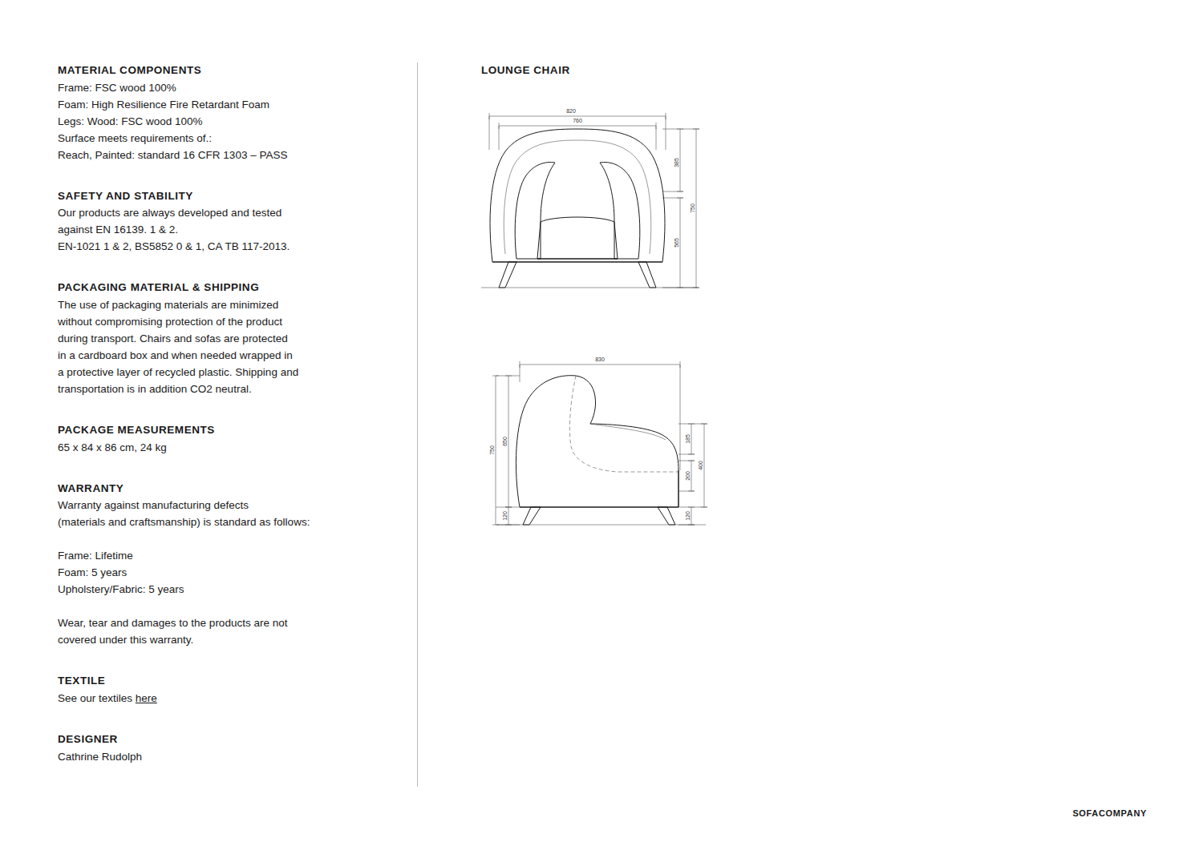Material Components
Frame: FSC wood 100%
Foam: High Resilience Fire Retardant Foam
Legs: Wood: FSC wood 100%
Surface meets requirements of.:
Reach, Painted: standard 16 CFR 1303 – PASS
Safety and Stability
Our products are always developed and tested
against EN 16139. 1 & 2.
EN-1021 1 & 2, BS5852 0 & 1, CA TB 117-2013.
Packaging Material & Shipping
The use of packaging materials are minimized
without compromising protection of the product
during transport. Chairs and sofas are protected
in a cardboard box and when needed wrapped in
a protective layer of recycled plastic. Shipping and
transportation is in addition CO2 neutral.
Package Measurements
65 x 84 x 86 cm, 24 kg
Warranty
Warranty against manufacturing defects
(materials and craftsmanship) is standard as follows:
Frame: Lifetime
Foam: 5 years
Upholstery/Fabric: 5 years
Wear, tear and damages to the products are not
covered under this warranty.
Textile
See our textiles here
Designer
Cathrine Rudolph
Lounge Chair
820 760 385 565 750
830 650 750 120 185 200 400 120
SOFACOMPANY